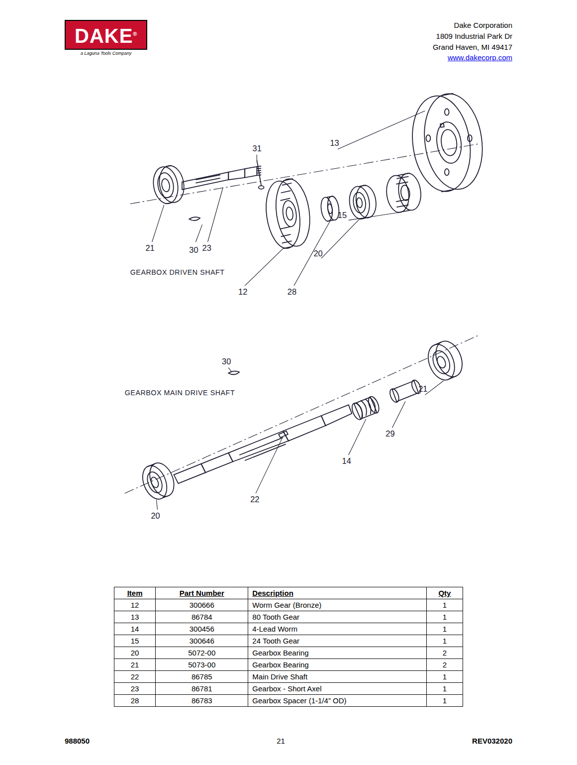DAKE®
a Laguna Tools Company
Dake Corporation
1809 Industrial Park Dr
Grand Haven, MI 49417
www.dakecorp.com
Gearbox driven shaft and main drive shaft exploded views Line drawings showing bearings, gears, worm, shafts and spacer with callout numbers 12, 13, 14, 15, 20, 21, 22, 23, 28, 29, 30, 31. 21 30 23 31 12 28 20 15 13 30 20 22 14 29 21 GEARBOX DRIVEN SHAFT GEARBOX MAIN DRIVE SHAFT
Gearbox parts list
| Item | Part Number | Description | Qty |
| --- | --- | --- | --- |
| 12 | 300666 | Worm Gear (Bronze) | 1 |
| 13 | 86784 | 80 Tooth Gear | 1 |
| 14 | 300456 | 4-Lead Worm | 1 |
| 15 | 300646 | 24 Tooth Gear | 1 |
| 20 | 5072-00 | Gearbox Bearing | 2 |
| 21 | 5073-00 | Gearbox Bearing | 2 |
| 22 | 86785 | Main Drive Shaft | 1 |
| 23 | 86781 | Gearbox - Short Axel | 1 |
| 28 | 86783 | Gearbox Spacer (1-1/4” OD) | 1 |
988050 21 REV032020